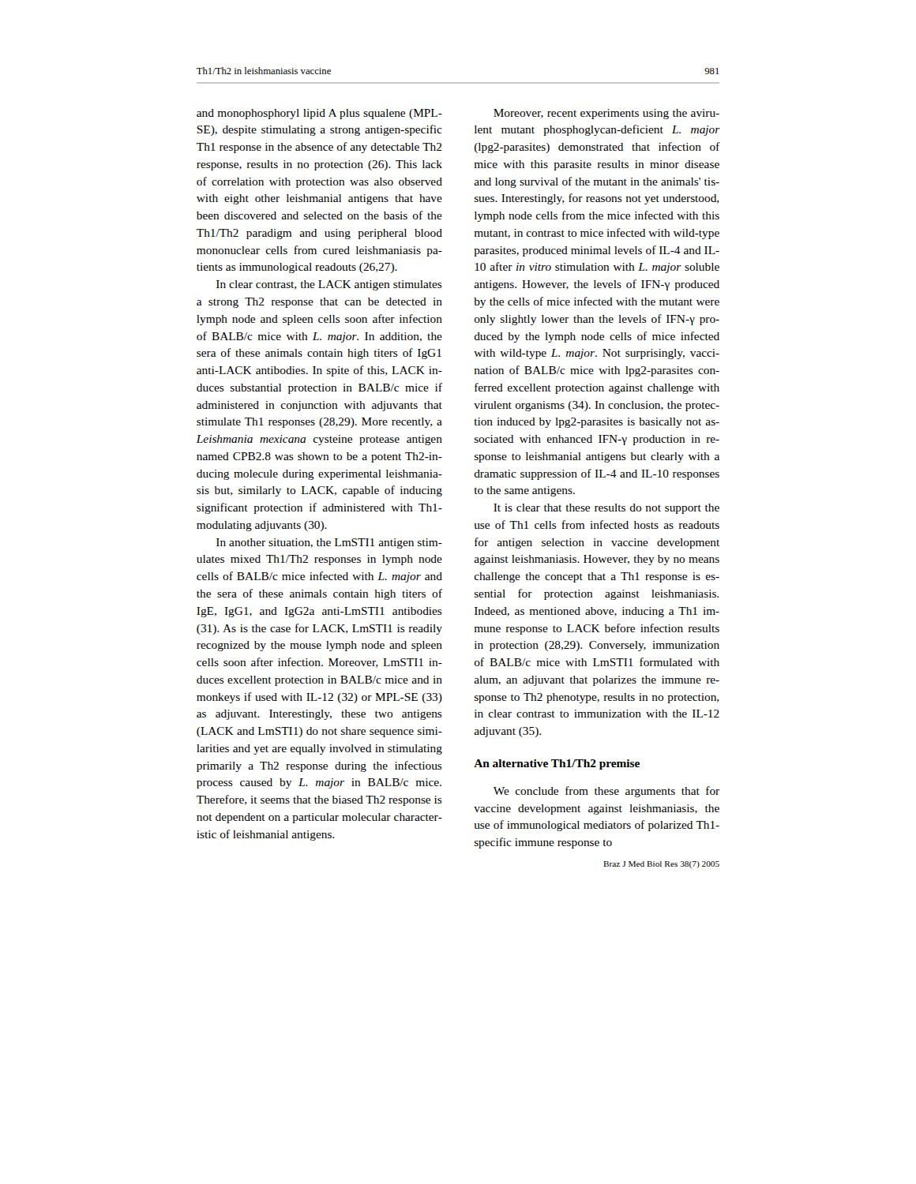Th1/Th2 in leishmaniasis vaccine
981
and monophosphoryl lipid A plus squalene (MPL-SE), despite stimulating a strong antigen-specific Th1 response in the absence of any detectable Th2 response, results in no protection (26). This lack of correlation with protection was also observed with eight other leishmanial antigens that have been discovered and selected on the basis of the Th1/Th2 paradigm and using peripheral blood mononuclear cells from cured leishmaniasis patients as immunological readouts (26,27).
In clear contrast, the LACK antigen stimulates a strong Th2 response that can be detected in lymph node and spleen cells soon after infection of BALB/c mice with L. major. In addition, the sera of these animals contain high titers of IgG1 anti-LACK antibodies. In spite of this, LACK induces substantial protection in BALB/c mice if administered in conjunction with adjuvants that stimulate Th1 responses (28,29). More recently, a Leishmania mexicana cysteine protease antigen named CPB2.8 was shown to be a potent Th2-inducing molecule during experimental leishmaniasis but, similarly to LACK, capable of inducing significant protection if administered with Th1-modulating adjuvants (30).
In another situation, the LmSTI1 antigen stimulates mixed Th1/Th2 responses in lymph node cells of BALB/c mice infected with L. major and the sera of these animals contain high titers of IgE, IgG1, and IgG2a anti-LmSTI1 antibodies (31). As is the case for LACK, LmSTI1 is readily recognized by the mouse lymph node and spleen cells soon after infection. Moreover, LmSTI1 induces excellent protection in BALB/c mice and in monkeys if used with IL-12 (32) or MPL-SE (33) as adjuvant. Interestingly, these two antigens (LACK and LmSTI1) do not share sequence similarities and yet are equally involved in stimulating primarily a Th2 response during the infectious process caused by L. major in BALB/c mice. Therefore, it seems that the biased Th2 response is not dependent on a particular molecular characteristic of leishmanial antigens.
Moreover, recent experiments using the avirulent mutant phosphoglycan-deficient L. major (lpg2-parasites) demonstrated that infection of mice with this parasite results in minor disease and long survival of the mutant in the animals' tissues. Interestingly, for reasons not yet understood, lymph node cells from the mice infected with this mutant, in contrast to mice infected with wild-type parasites, produced minimal levels of IL-4 and IL-10 after in vitro stimulation with L. major soluble antigens. However, the levels of IFN-γ produced by the cells of mice infected with the mutant were only slightly lower than the levels of IFN-γ produced by the lymph node cells of mice infected with wild-type L. major. Not surprisingly, vaccination of BALB/c mice with lpg2-parasites conferred excellent protection against challenge with virulent organisms (34). In conclusion, the protection induced by lpg2-parasites is basically not associated with enhanced IFN-γ production in response to leishmanial antigens but clearly with a dramatic suppression of IL-4 and IL-10 responses to the same antigens.
It is clear that these results do not support the use of Th1 cells from infected hosts as readouts for antigen selection in vaccine development against leishmaniasis. However, they by no means challenge the concept that a Th1 response is essential for protection against leishmaniasis. Indeed, as mentioned above, inducing a Th1 immune response to LACK before infection results in protection (28,29). Conversely, immunization of BALB/c mice with LmSTI1 formulated with alum, an adjuvant that polarizes the immune response to Th2 phenotype, results in no protection, in clear contrast to immunization with the IL-12 adjuvant (35).
An alternative Th1/Th2 premise
We conclude from these arguments that for vaccine development against leishmaniasis, the use of immunological mediators of polarized Th1-specific immune response to
Braz J Med Biol Res 38(7) 2005